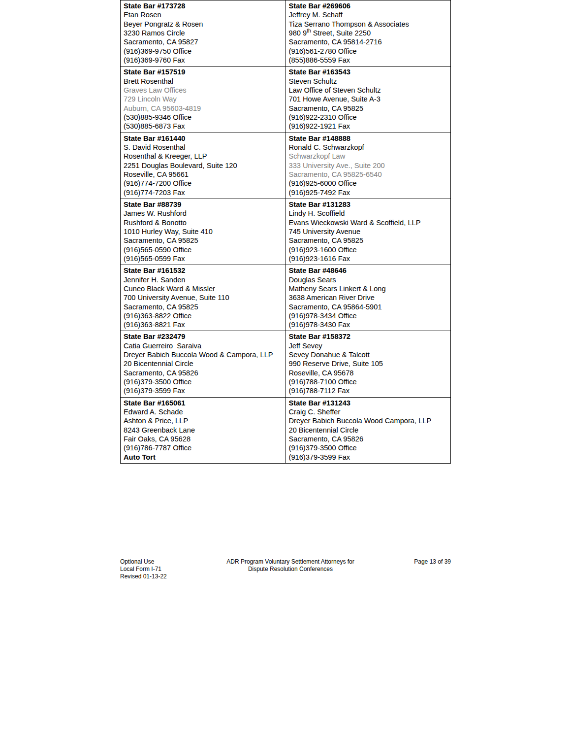| State Bar #173728 Etan Rosen Beyer Pongratz & Rosen 3230 Ramos Circle Sacramento, CA 95827 (916)369-9750 Office (916)369-9760 Fax | State Bar #269606 Jeffrey M. Schaff Tiza Serrano Thompson & Associates 980 9 th Street, Suite 2250 Sacramento, CA 95814-2716 (916)561-2780 Office (855)886-5559 Fax |
| State Bar #157519 Brett Rosenthal Graves Law Offices 729 Lincoln Way Auburn, CA 95603-4819 (530)885-9346 Office (530)885-6873 Fax | State Bar #163543 Steven Schultz Law Office of Steven Schultz 701 Howe Avenue, Suite A-3 Sacramento, CA 95825 (916)922-2310 Office (916)922-1921 Fax |
| State Bar #161440 S. David Rosenthal Rosenthal & Kreeger, LLP 2251 Douglas Boulevard, Suite 120 Roseville, CA 95661 (916)774-7200 Office (916)774-7203 Fax | State Bar #148888 Ronald C. Schwarzkopf Schwarzkopf Law 333 University Ave., Suite 200 Sacramento, CA 95825-6540 (916)925-6000 Office (916)925-7492 Fax |
| State Bar #88739 James W. Rushford Rushford & Bonotto 1010 Hurley Way, Suite 410 Sacramento, CA 95825 (916)565-0590 Office (916)565-0599 Fax | State Bar #131283 Lindy H. Scoffield Evans Wieckowski Ward & Scoffield, LLP 745 University Avenue Sacramento, CA 95825 (916)923-1600 Office (916)923-1616 Fax |
| State Bar #161532 Jennifer H. Sanden Cuneo Black Ward & Missler 700 University Avenue, Suite 110 Sacramento, CA 95825 (916)363-8822 Office (916)363-8821 Fax | State Bar #48646 Douglas Sears Matheny Sears Linkert & Long 3638 American River Drive Sacramento, CA 95864-5901 (916)978-3434 Office (916)978-3430 Fax |
| State Bar #232479 Catia Guerreiro Saraiva Dreyer Babich Buccola Wood & Campora, LLP 20 Bicentennial Circle Sacramento, CA 95826 (916)379-3500 Office (916)379-3599 Fax | State Bar #158372 Jeff Sevey Sevey Donahue & Talcott 990 Reserve Drive, Suite 105 Roseville, CA 95678 (916)788-7100 Office (916)788-7112 Fax |
| State Bar #165061 Edward A. Schade Ashton & Price, LLP 8243 Greenback Lane Fair Oaks, CA 95628 (916)786-7787 Office Auto Tort | State Bar #131243 Craig C. Sheffer Dreyer Babich Buccola Wood Campora, LLP 20 Bicentennial Circle Sacramento, CA 95826 (916)379-3500 Office (916)379-3599 Fax |
Optional Use Local Form I-71 Revised 01-13-22
ADR Program Voluntary Settlement Attorneys for Dispute Resolution Conferences
Page 13 of 39